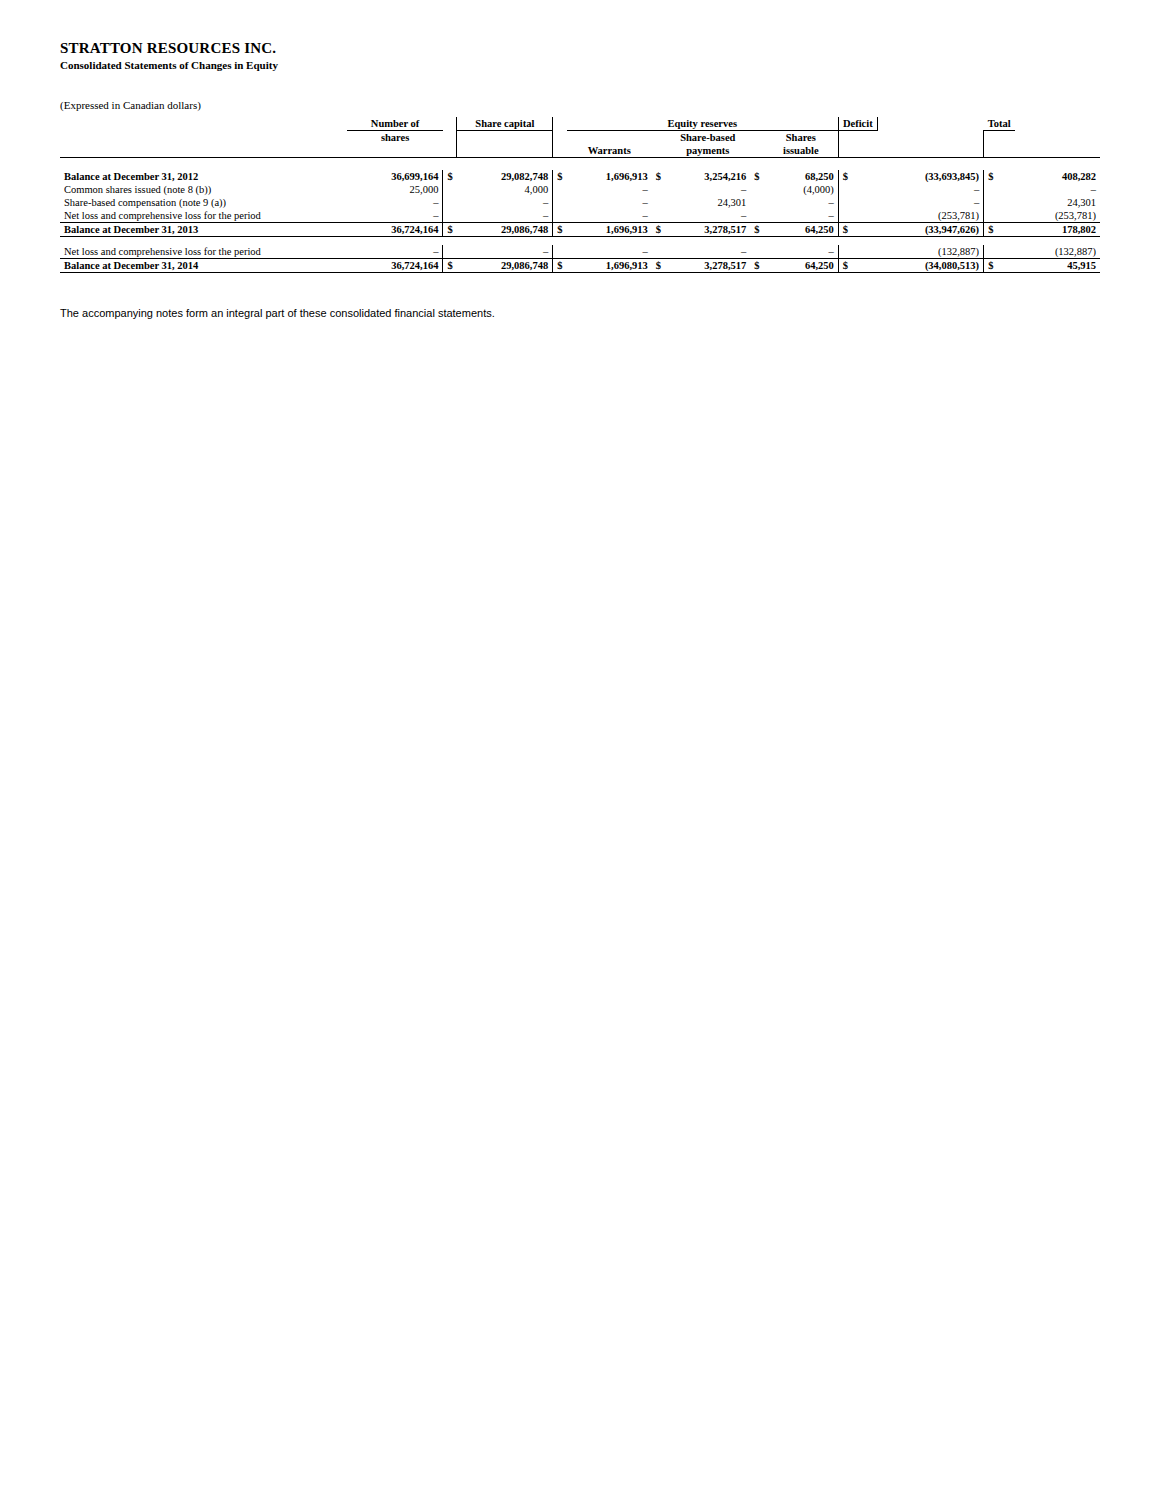STRATTON RESOURCES INC.
Consolidated Statements of Changes in Equity
(Expressed in Canadian dollars)
| | Number of | | Share capital | | Equity reserves | Deficit | | Total |
| --- | --- | --- | --- | --- | --- | --- | --- | --- |
| | shares | | | | | | Share-based | | Shares | | | | |
| | | | | | Warrants | | payments | | issuable | | | | |
| Balance at December 31, 2012 | 36,699,164 | $ | 29,082,748 | $ | 1,696,913 | $ | 3,254,216 | $ | 68,250 | $ | (33,693,845) | $ | 408,282 |
| Common shares issued (note 8 (b)) | 25,000 | | 4,000 | | – | | – | | (4,000) | | – | | – |
| Share-based compensation (note 9 (a)) | – | | – | | – | | 24,301 | | – | | – | | 24,301 |
| Net loss and comprehensive loss for the period | – | | – | | – | | – | | – | | (253,781) | | (253,781) |
| Balance at December 31, 2013 | 36,724,164 | $ | 29,086,748 | $ | 1,696,913 | $ | 3,278,517 | $ | 64,250 | $ | (33,947,626) | $ | 178,802 |
| Net loss and comprehensive loss for the period | – | | – | | – | | – | | – | | (132,887) | | (132,887) |
| Balance at December 31, 2014 | 36,724,164 | $ | 29,086,748 | $ | 1,696,913 | $ | 3,278,517 | $ | 64,250 | $ | (34,080,513) | $ | 45,915 |
The accompanying notes form an integral part of these consolidated financial statements.